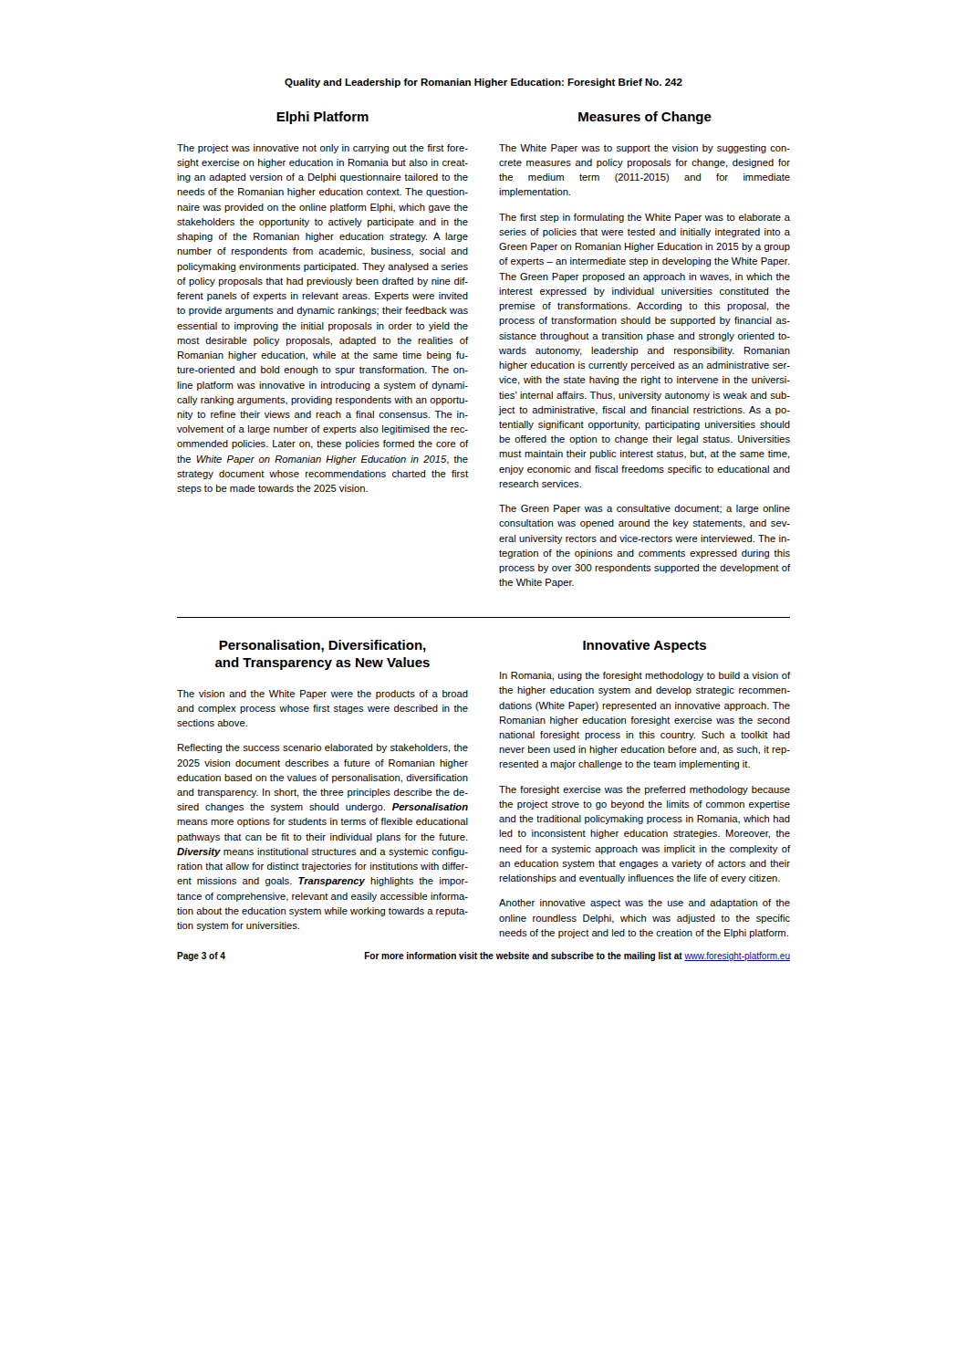Quality and Leadership for Romanian Higher Education: Foresight Brief No. 242
Elphi Platform
The project was innovative not only in carrying out the first foresight exercise on higher education in Romania but also in creating an adapted version of a Delphi questionnaire tailored to the needs of the Romanian higher education context. The questionnaire was provided on the online platform Elphi, which gave the stakeholders the opportunity to actively participate and in the shaping of the Romanian higher education strategy. A large number of respondents from academic, business, social and policymaking environments participated. They analysed a series of policy proposals that had previously been drafted by nine different panels of experts in relevant areas. Experts were invited to provide arguments and dynamic rankings; their feedback was essential to improving the initial proposals in order to yield the most desirable policy proposals, adapted to the realities of Romanian higher education, while at the same time being future-oriented and bold enough to spur transformation. The online platform was innovative in introducing a system of dynamically ranking arguments, providing respondents with an opportunity to refine their views and reach a final consensus. The involvement of a large number of experts also legitimised the recommended policies. Later on, these policies formed the core of the White Paper on Romanian Higher Education in 2015, the strategy document whose recommendations charted the first steps to be made towards the 2025 vision.
Measures of Change
The White Paper was to support the vision by suggesting concrete measures and policy proposals for change, designed for the medium term (2011-2015) and for immediate implementation.
The first step in formulating the White Paper was to elaborate a series of policies that were tested and initially integrated into a Green Paper on Romanian Higher Education in 2015 by a group of experts – an intermediate step in developing the White Paper. The Green Paper proposed an approach in waves, in which the interest expressed by individual universities constituted the premise of transformations. According to this proposal, the process of transformation should be supported by financial assistance throughout a transition phase and strongly oriented towards autonomy, leadership and responsibility. Romanian higher education is currently perceived as an administrative service, with the state having the right to intervene in the universities’ internal affairs. Thus, university autonomy is weak and subject to administrative, fiscal and financial restrictions. As a potentially significant opportunity, participating universities should be offered the option to change their legal status. Universities must maintain their public interest status, but, at the same time, enjoy economic and fiscal freedoms specific to educational and research services.
The Green Paper was a consultative document; a large online consultation was opened around the key statements, and several university rectors and vice-rectors were interviewed. The integration of the opinions and comments expressed during this process by over 300 respondents supported the development of the White Paper.
Personalisation, Diversification,
and Transparency as New Values
The vision and the White Paper were the products of a broad and complex process whose first stages were described in the sections above.
Reflecting the success scenario elaborated by stakeholders, the 2025 vision document describes a future of Romanian higher education based on the values of personalisation, diversification and transparency. In short, the three principles describe the desired changes the system should undergo. Personalisation means more options for students in terms of flexible educational pathways that can be fit to their individual plans for the future. Diversity means institutional structures and a systemic configuration that allow for distinct trajectories for institutions with different missions and goals. Transparency highlights the importance of comprehensive, relevant and easily accessible information about the education system while working towards a reputation system for universities.
Innovative Aspects
In Romania, using the foresight methodology to build a vision of the higher education system and develop strategic recommendations (White Paper) represented an innovative approach. The Romanian higher education foresight exercise was the second national foresight process in this country. Such a toolkit had never been used in higher education before and, as such, it represented a major challenge to the team implementing it.
The foresight exercise was the preferred methodology because the project strove to go beyond the limits of common expertise and the traditional policymaking process in Romania, which had led to inconsistent higher education strategies. Moreover, the need for a systemic approach was implicit in the complexity of an education system that engages a variety of actors and their relationships and eventually influences the life of every citizen.
Another innovative aspect was the use and adaptation of the online roundless Delphi, which was adjusted to the specific needs of the project and led to the creation of the Elphi platform.
Page 3 of 4
For more information visit the website and subscribe to the mailing list at www.foresight-platform.eu